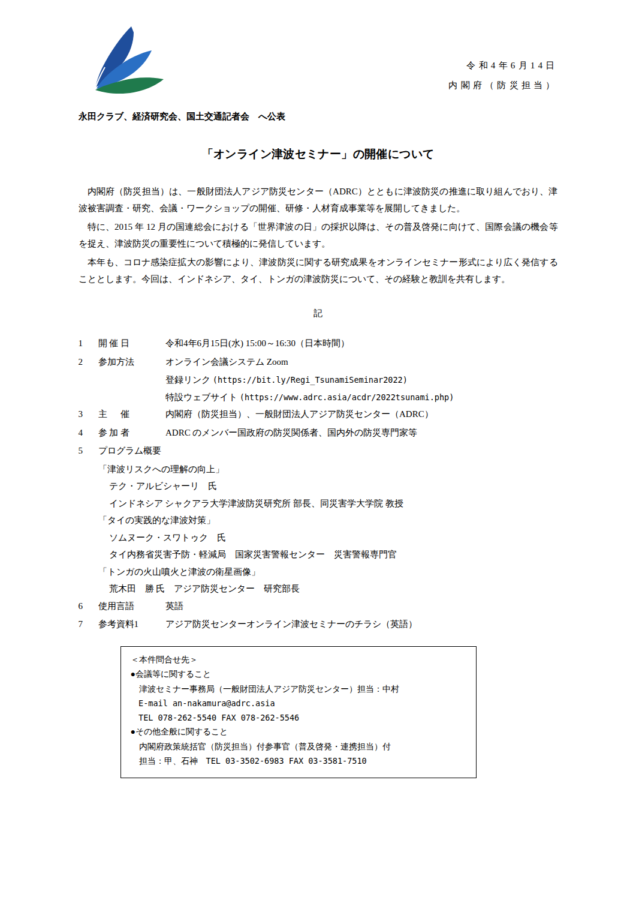令和4年6月14日
内閣府（防災担当）
永田クラブ、経済研究会、国土交通記者会　へ公表
「オンライン津波セミナー」の開催について
内閣府（防災担当）は、一般財団法人アジア防災センター（ADRC）とともに津波防災の推進に取り組んでおり、津波被害調査・研究、会議・ワークショップの開催、研修・人材育成事業等を展開してきました。
特に、2015 年 12 月の国連総会における「世界津波の日」の採択以降は、その普及啓発に向けて、国際会議の機会等を捉え、津波防災の重要性について積極的に発信しています。
本年も、コロナ感染症拡大の影響により、津波防災に関する研究成果をオンラインセミナー形式により広く発信することとします。今回は、インドネシア、タイ、トンガの津波防災について、その経験と教訓を共有します。
記
1 開 催 日 令和4年6月15日(水) 15:00～16:30（日本時間）
2 参加方法 オンライン会議システム Zoom
登録リンク (https://bit.ly/Regi_TsunamiSeminar2022)
特設ウェブサイト (https://www.adrc.asia/acdr/2022tsunami.php)
3 主　催 内閣府（防災担当）、一般財団法人アジア防災センター（ADRC）
4 参 加 者 ADRC のメンバー国政府の防災関係者、国内外の防災専門家等
5 プログラム概要
「津波リスクへの理解の向上」
テク・アルビシャーリ　氏
インドネシア シャクアラ大学津波防災研究所 部長、同災害学大学院 教授
「タイの実践的な津波対策」
ソムヌーク・スワトゥク　氏
タイ内務省災害予防・軽減局　国家災害警報センター　災害警報専門官
「トンガの火山噴火と津波の衛星画像」
荒木田　勝 氏　アジア防災センター　研究部長
6 使用言語 英語
7 参考資料1 アジア防災センターオンライン津波セミナーのチラシ（英語）
＜本件問合せ先＞
●会議等に関すること
津波セミナー事務局（一般財団法人アジア防災センター）担当：中村
E-mail an-nakamura@adrc.asia
TEL 078-262-5540 FAX 078-262-5546
●その他全般に関すること
内閣府政策統括官（防災担当）付参事官（普及啓発・連携担当）付
担当：甲、石神　TEL 03-3502-6983 FAX 03-3581-7510